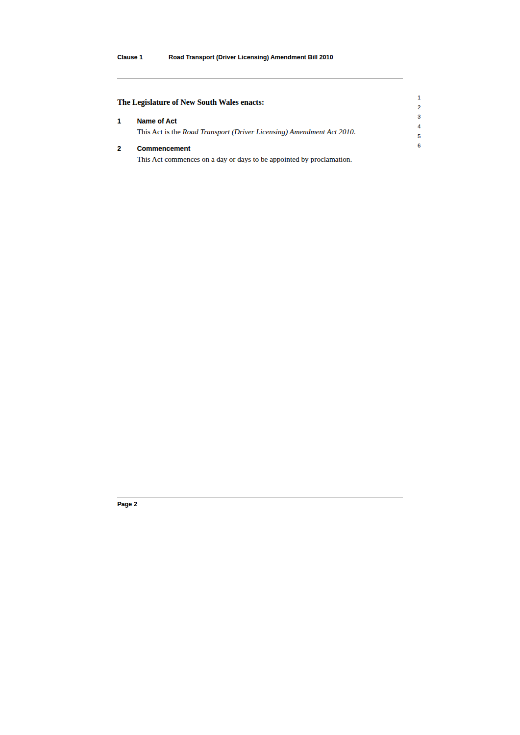Clause 1
Road Transport (Driver Licensing) Amendment Bill 2010
The Legislature of New South Wales enacts:
1
Name of Act
This Act is the Road Transport (Driver Licensing) Amendment Act 2010.
2
Commencement
This Act commences on a day or days to be appointed by proclamation.
1
2
3
4
5
6
Page 2